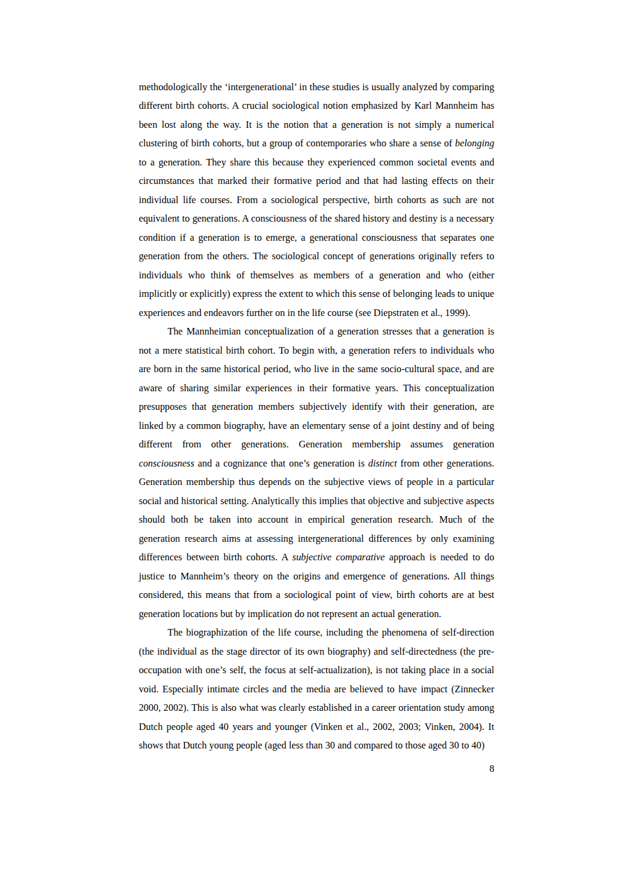methodologically the ‘intergenerational’ in these studies is usually analyzed by comparing different birth cohorts. A crucial sociological notion emphasized by Karl Mannheim has been lost along the way. It is the notion that a generation is not simply a numerical clustering of birth cohorts, but a group of contemporaries who share a sense of belonging to a generation. They share this because they experienced common societal events and circumstances that marked their formative period and that had lasting effects on their individual life courses. From a sociological perspective, birth cohorts as such are not equivalent to generations. A consciousness of the shared history and destiny is a necessary condition if a generation is to emerge, a generational consciousness that separates one generation from the others. The sociological concept of generations originally refers to individuals who think of themselves as members of a generation and who (either implicitly or explicitly) express the extent to which this sense of belonging leads to unique experiences and endeavors further on in the life course (see Diepstraten et al., 1999).
The Mannheimian conceptualization of a generation stresses that a generation is not a mere statistical birth cohort. To begin with, a generation refers to individuals who are born in the same historical period, who live in the same socio-cultural space, and are aware of sharing similar experiences in their formative years. This conceptualization presupposes that generation members subjectively identify with their generation, are linked by a common biography, have an elementary sense of a joint destiny and of being different from other generations. Generation membership assumes generation consciousness and a cognizance that one’s generation is distinct from other generations. Generation membership thus depends on the subjective views of people in a particular social and historical setting. Analytically this implies that objective and subjective aspects should both be taken into account in empirical generation research. Much of the generation research aims at assessing intergenerational differences by only examining differences between birth cohorts. A subjective comparative approach is needed to do justice to Mannheim’s theory on the origins and emergence of generations. All things considered, this means that from a sociological point of view, birth cohorts are at best generation locations but by implication do not represent an actual generation.
The biographization of the life course, including the phenomena of self-direction (the individual as the stage director of its own biography) and self-directedness (the pre-occupation with one’s self, the focus at self-actualization), is not taking place in a social void. Especially intimate circles and the media are believed to have impact (Zinnecker 2000, 2002). This is also what was clearly established in a career orientation study among Dutch people aged 40 years and younger (Vinken et al., 2002, 2003; Vinken, 2004). It shows that Dutch young people (aged less than 30 and compared to those aged 30 to 40)
8